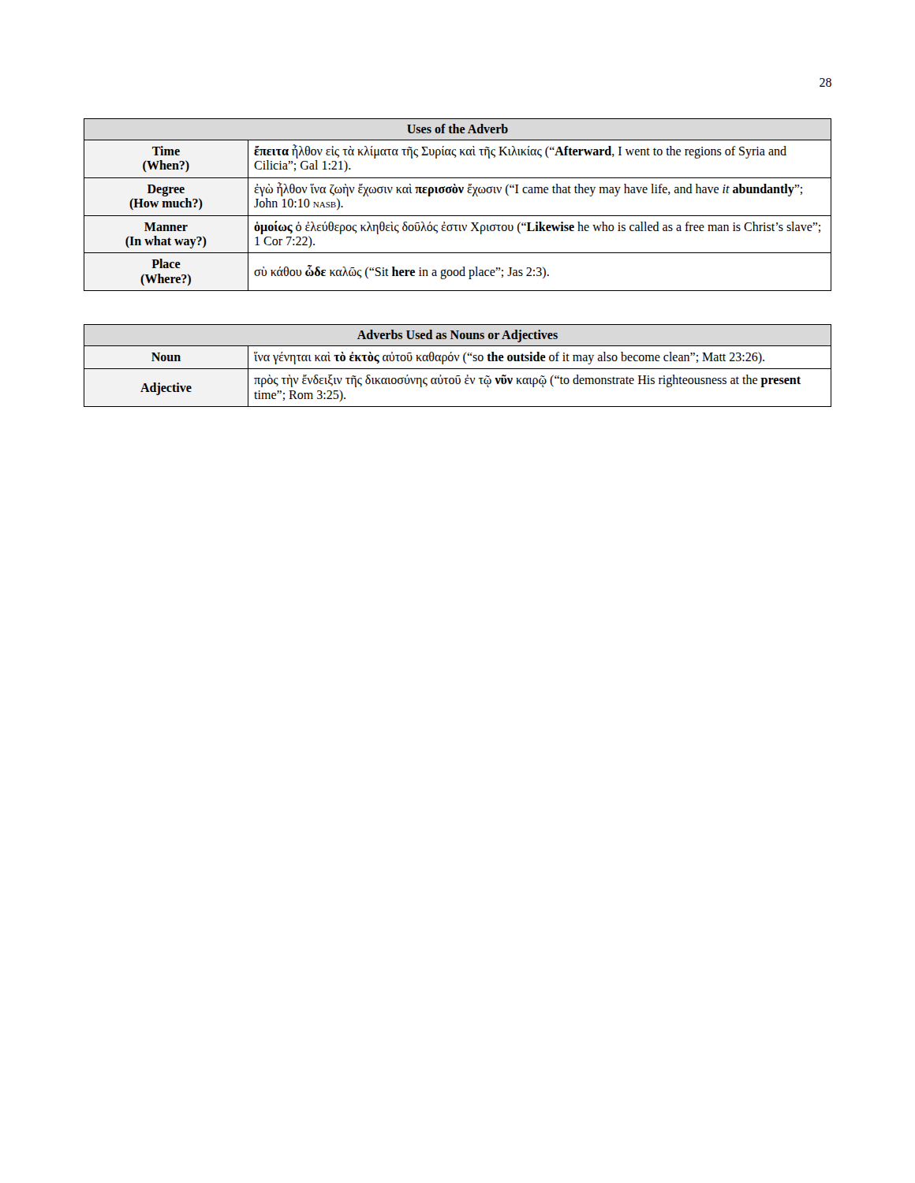28
Uses of the Adverb
| Time (When?) | ἔπειτα ἦλθον εἰς τὰ κλίματα τῆς Συρίας καὶ τῆς Κιλικίας (“ Afterward , I went to the regions of Syria and Cilicia”; Gal 1:21). |
| Degree (How much?) | ἐγὼ ἦλθον ἵνα ζωὴν ἔχωσιν καὶ περισσὸν ἔχωσιν (“I came that they may have life, and have it abundantly ”; John 10:10 nasb ). |
| Manner (In what way?) | ὁμοίως ὁ ἐλεύθερος κληθεὶς δοῦλός ἐστιν Χριστου (“ Likewise he who is called as a free man is Christ’s slave”; 1 Cor 7:22). |
| Place (Where?) | σὺ κάθου ὧδε καλῶς (“Sit here in a good place”; Jas 2:3). |
Adverbs Used as Nouns or Adjectives
| Noun | ἵνα γένηται καὶ τὸ ἐκτὸς αὐτοῦ καθαρόν (“so the outside of it may also become clean”; Matt 23:26). |
| Adjective | πρὸς τὴν ἔνδειξιν τῆς δικαιοσύνης αὐτοῦ ἐν τῷ νῦν καιρῷ (“to demonstrate His righteousness at the present time”; Rom 3:25). |